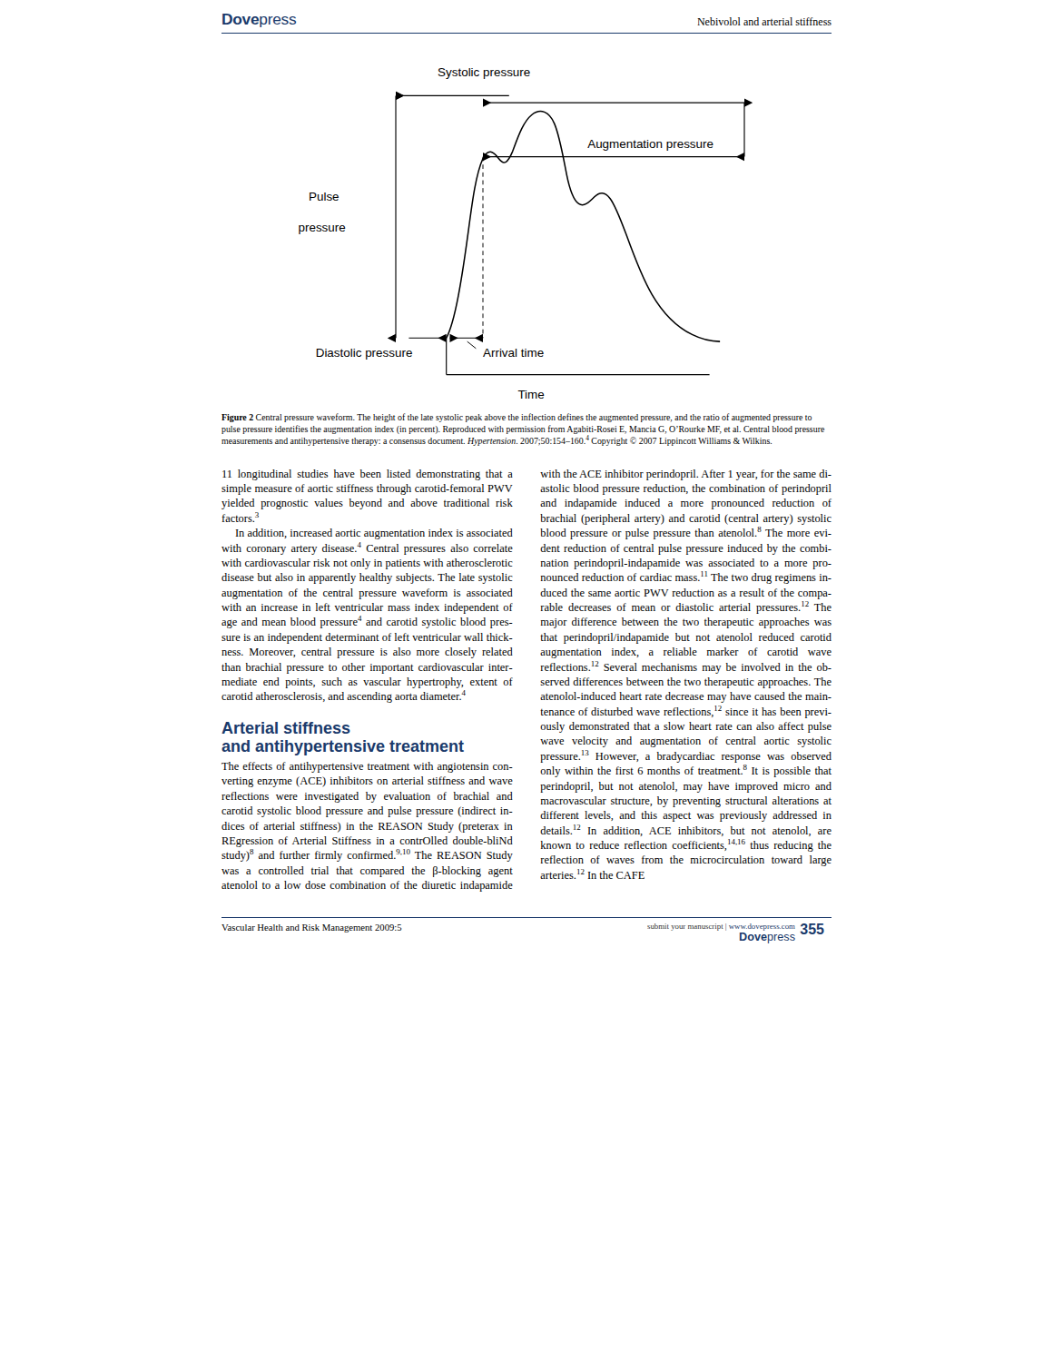Dovepress
Nebivolol and arterial stiffness
Systolic pressure Augmentation pressure Pulse pressure Diastolic pressure Arrival time Time
Figure 2 Central pressure waveform. The height of the late systolic peak above the inflection defines the augmented pressure, and the ratio of augmented pressure to pulse pressure identifies the augmentation index (in percent). Reproduced with permission from Agabiti-Rosei E, Mancia G, O’Rourke MF, et al. Central blood pressure measurements and antihypertensive therapy: a consensus document. Hypertension. 2007;50:154–160.4 Copyright © 2007 Lippincott Williams & Wilkins.
11 longitudinal studies have been listed demonstrating that a simple measure of aortic stiffness through carotid-femoral PWV yielded prognostic values beyond and above traditional risk factors.3
In addition, increased aortic augmentation index is associated with coronary artery disease.4 Central pressures also correlate with cardiovascular risk not only in patients with atherosclerotic disease but also in apparently healthy subjects. The late systolic augmentation of the central pressure waveform is associated with an increase in left ventricular mass index independent of age and mean blood pressure4 and carotid systolic blood pressure is an independent determinant of left ventricular wall thickness. Moreover, central pressure is also more closely related than brachial pressure to other important cardiovascular intermediate end points, such as vascular hypertrophy, extent of carotid atherosclerosis, and ascending aorta diameter.4
Arterial stiffness
and antihypertensive treatment
The effects of antihypertensive treatment with angiotensin converting enzyme (ACE) inhibitors on arterial stiffness and wave reflections were investigated by evaluation of brachial and carotid systolic blood pressure and pulse pressure (indirect indices of arterial stiffness) in the REASON Study (preterax in REgression of Arterial Stiffness in a contrOlled double-bliNd study)8 and further firmly confirmed.9,10 The REASON Study was a controlled trial that compared the β-blocking agent atenolol to a low dose combination of the diuretic indapamide with the ACE inhibitor perindopril. After 1 year, for the same diastolic blood pressure reduction, the combination of perindopril and indapamide induced a more pronounced reduction of brachial (peripheral artery) and carotid (central artery) systolic blood pressure or pulse pressure than atenolol.8 The more evident reduction of central pulse pressure induced by the combination perindopril-indapamide was associated to a more pronounced reduction of cardiac mass.11 The two drug regimens induced the same aortic PWV reduction as a result of the comparable decreases of mean or diastolic arterial pressures.12 The major difference between the two therapeutic approaches was that perindopril/indapamide but not atenolol reduced carotid augmentation index, a reliable marker of carotid wave reflections.12 Several mechanisms may be involved in the observed differences between the two therapeutic approaches. The atenolol-induced heart rate decrease may have caused the maintenance of disturbed wave reflections,12 since it has been previously demonstrated that a slow heart rate can also affect pulse wave velocity and augmentation of central aortic systolic pressure.13 However, a bradycardiac response was observed only within the first 6 months of treatment.8 It is possible that perindopril, but not atenolol, may have improved micro and macrovascular structure, by preventing structural alterations at different levels, and this aspect was previously addressed in details.12 In addition, ACE inhibitors, but not atenolol, are known to reduce reflection coefficients,14,16 thus reducing the reflection of waves from the microcirculation toward large arteries.12 In the CAFE
Vascular Health and Risk Management 2009:5
submit your manuscript | www.dovepress.com
Dovepress
355